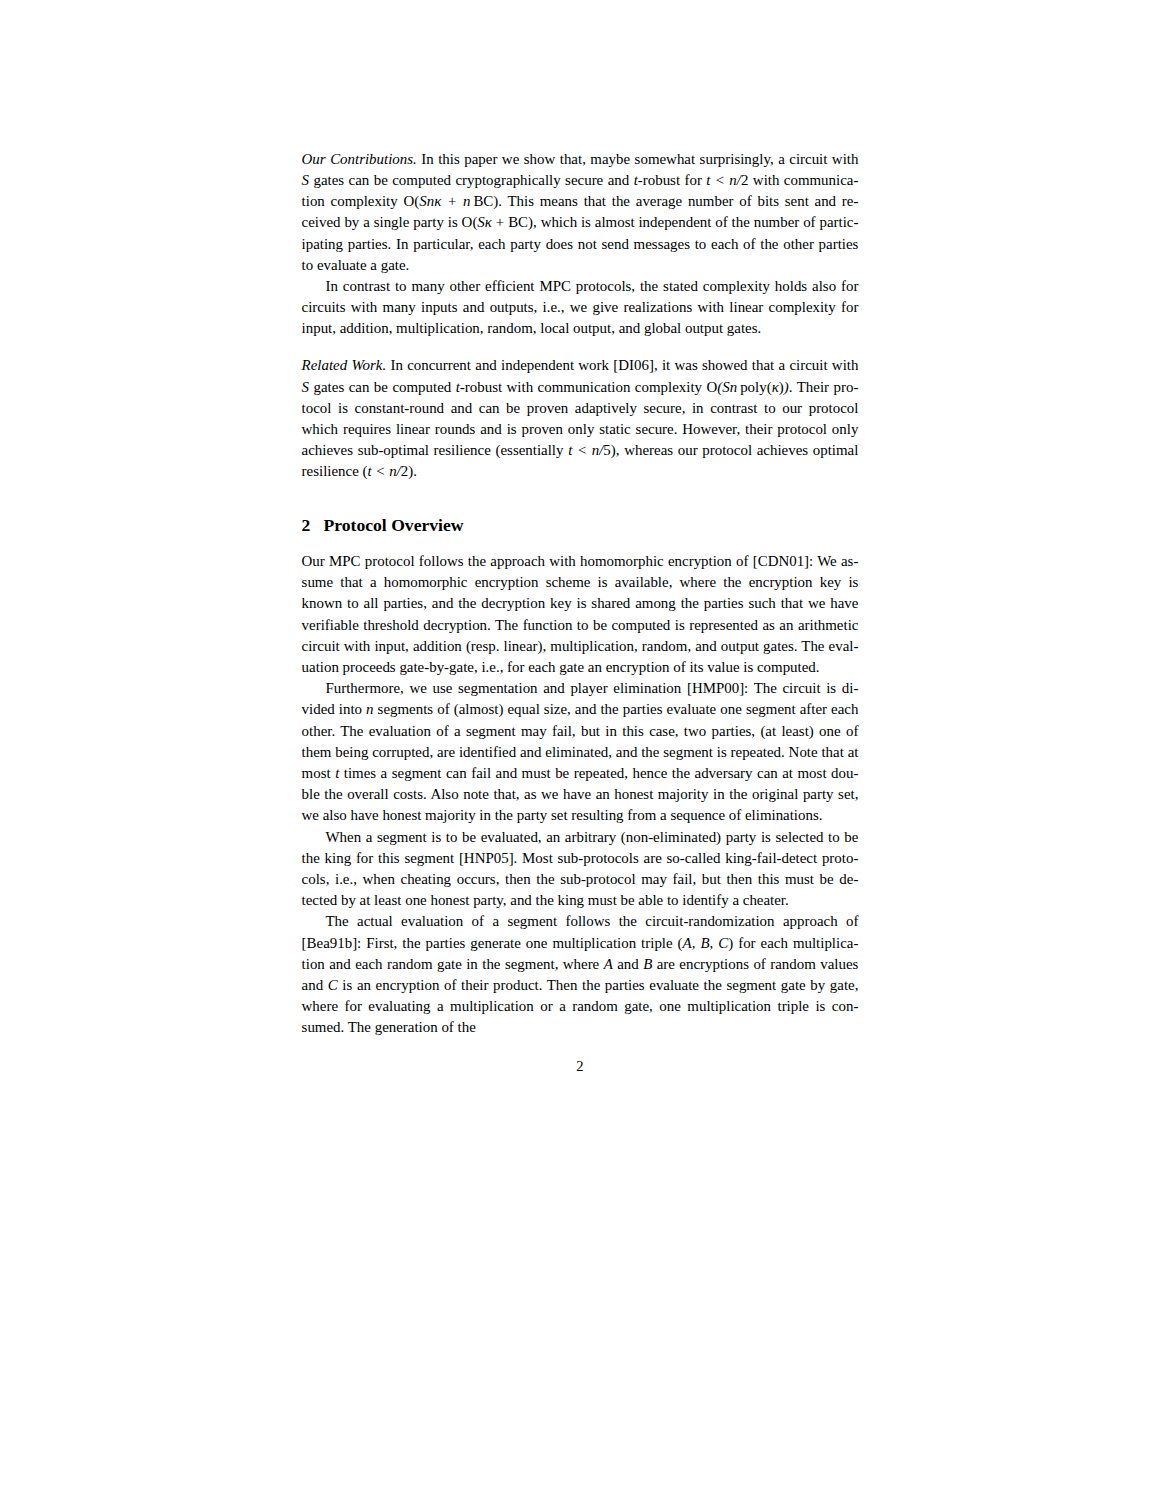Our Contributions. In this paper we show that, maybe somewhat surprisingly, a circuit with S gates can be computed cryptographically secure and t-robust for t < n/2 with communication complexity O(Snκ + n BC). This means that the average number of bits sent and received by a single party is O(Sκ + BC), which is almost independent of the number of participating parties. In particular, each party does not send messages to each of the other parties to evaluate a gate.
In contrast to many other efficient MPC protocols, the stated complexity holds also for circuits with many inputs and outputs, i.e., we give realizations with linear complexity for input, addition, multiplication, random, local output, and global output gates.
Related Work. In concurrent and independent work [DI06], it was showed that a circuit with S gates can be computed t-robust with communication complexity O(Sn poly(κ)). Their protocol is constant-round and can be proven adaptively secure, in contrast to our protocol which requires linear rounds and is proven only static secure. However, their protocol only achieves sub-optimal resilience (essentially t < n/5), whereas our protocol achieves optimal resilience (t < n/2).
2 Protocol Overview
Our MPC protocol follows the approach with homomorphic encryption of [CDN01]: We assume that a homomorphic encryption scheme is available, where the encryption key is known to all parties, and the decryption key is shared among the parties such that we have verifiable threshold decryption. The function to be computed is represented as an arithmetic circuit with input, addition (resp. linear), multiplication, random, and output gates. The evaluation proceeds gate-by-gate, i.e., for each gate an encryption of its value is computed.
Furthermore, we use segmentation and player elimination [HMP00]: The circuit is divided into n segments of (almost) equal size, and the parties evaluate one segment after each other. The evaluation of a segment may fail, but in this case, two parties, (at least) one of them being corrupted, are identified and eliminated, and the segment is repeated. Note that at most t times a segment can fail and must be repeated, hence the adversary can at most double the overall costs. Also note that, as we have an honest majority in the original party set, we also have honest majority in the party set resulting from a sequence of eliminations.
When a segment is to be evaluated, an arbitrary (non-eliminated) party is selected to be the king for this segment [HNP05]. Most sub-protocols are so-called king-fail-detect protocols, i.e., when cheating occurs, then the sub-protocol may fail, but then this must be detected by at least one honest party, and the king must be able to identify a cheater.
The actual evaluation of a segment follows the circuit-randomization approach of [Bea91b]: First, the parties generate one multiplication triple (A, B, C) for each multiplication and each random gate in the segment, where A and B are encryptions of random values and C is an encryption of their product. Then the parties evaluate the segment gate by gate, where for evaluating a multiplication or a random gate, one multiplication triple is consumed. The generation of the
2